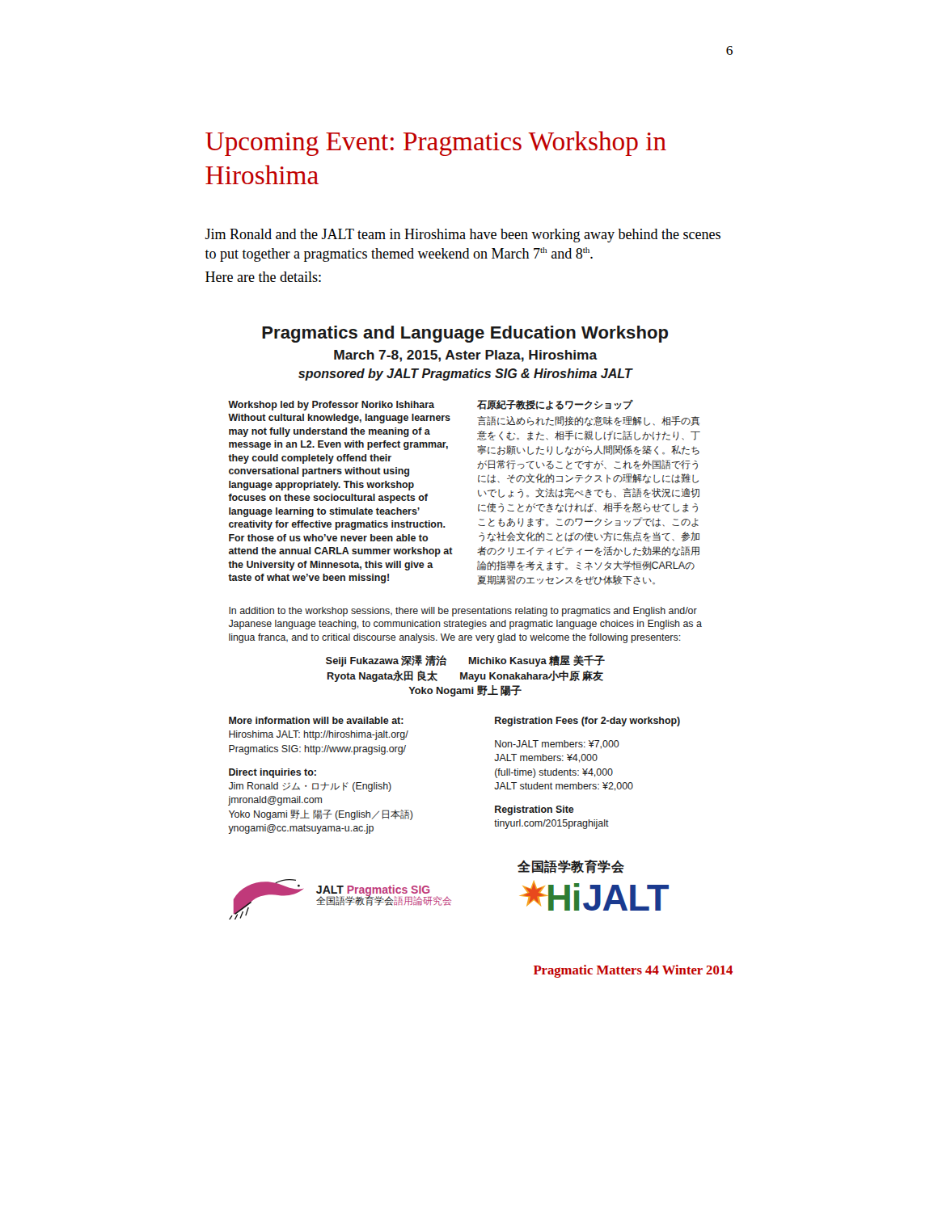6
Upcoming Event: Pragmatics Workshop in Hiroshima
Jim Ronald and the JALT team in Hiroshima have been working away behind the scenes to put together a pragmatics themed weekend on March 7th and 8th.
Here are the details:
Pragmatics and Language Education Workshop
March 7-8, 2015, Aster Plaza, Hiroshima
sponsored by JALT Pragmatics SIG & Hiroshima JALT
Workshop led by Professor Noriko Ishihara Without cultural knowledge, language learners may not fully understand the meaning of a message in an L2. Even with perfect grammar, they could completely offend their conversational partners without using language appropriately. This workshop focuses on these sociocultural aspects of language learning to stimulate teachers’ creativity for effective pragmatics instruction. For those of us who’ve never been able to attend the annual CARLA summer workshop at the University of Minnesota, this will give a taste of what we’ve been missing!
石原紀子教授によるワークショップ 言語に込められた間接的な意味を理解し、相手の真意をくむ。また、相手に親しげに話しかけたり、丁寧にお願いしたりしながら人間関係を築く。私たちが日常行っていることですが、これを外国語で行うには、その文化的コンテクストの理解なしには難しいでしょう。文法は完ぺきでも、言語を状況に適切に使うことができなければ、相手を怒らせてしまうこともあります。このワークショップでは、このような社会文化的ことばの使い方に焦点を当て、参加者のクリエイティビティーを活かした効果的な語用論的指導を考えます。ミネソタ大学恒例CARLAの夏期講習のエッセンスをぜひ体験下さい。
In addition to the workshop sessions, there will be presentations relating to pragmatics and English and/or Japanese language teaching, to communication strategies and pragmatic language choices in English as a lingua franca, and to critical discourse analysis. We are very glad to welcome the following presenters:
Seiji Fukazawa 深澤 清治 Michiko Kasuya 糟屋 美千子 Ryota Nagata永田 良太 Mayu Konakahara小中原 麻友 Yoko Nogami 野上 陽子
More information will be available at:
Hiroshima JALT: http://hiroshima-jalt.org/
Pragmatics SIG: http://www.pragsig.org/
Direct inquiries to:
Jim Ronald ジム・ロナルド (English)
jmronald@gmail.com
Yoko Nogami 野上 陽子 (English／日本語)
ynogami@cc.matsuyama-u.ac.jp
Registration Fees (for 2-day workshop)
Non-JALT members: ¥7,000
JALT members: ¥4,000
(full-time) students: ¥4,000
JALT student members: ¥2,000
Registration Site
tinyurl.com/2015praghijalt
JALT Pragmatics SIG
全国語学教育学会語用論研究会
全国語学教育学会
Hi JALT
Pragmatic Matters 44 Winter 2014